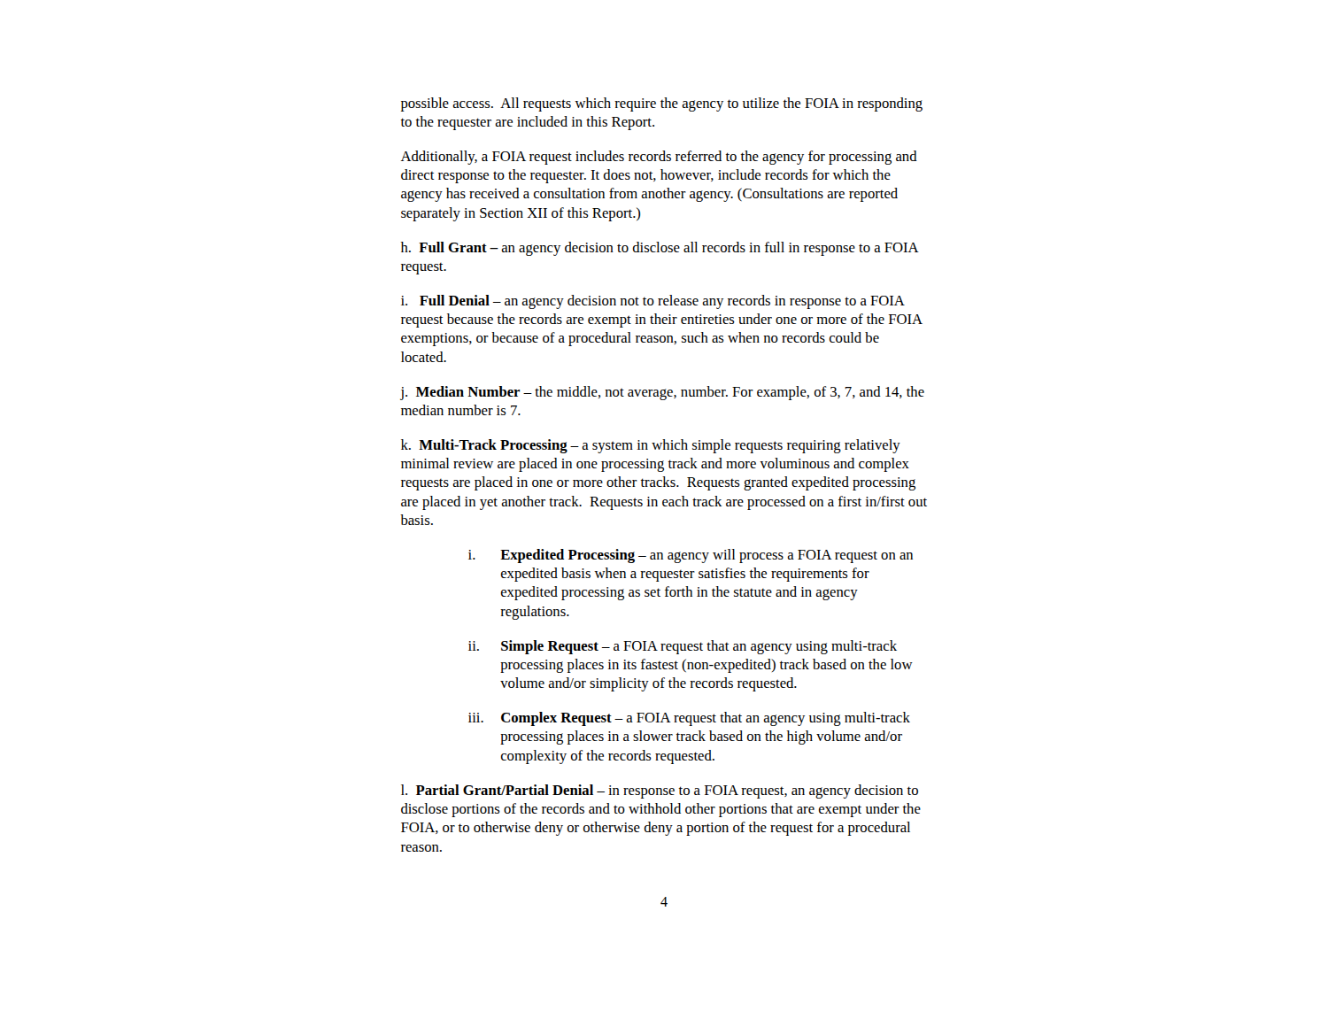possible access. All requests which require the agency to utilize the FOIA in responding to the requester are included in this Report.
Additionally, a FOIA request includes records referred to the agency for processing and direct response to the requester. It does not, however, include records for which the agency has received a consultation from another agency. (Consultations are reported separately in Section XII of this Report.)
h. Full Grant – an agency decision to disclose all records in full in response to a FOIA request.
i. Full Denial – an agency decision not to release any records in response to a FOIA request because the records are exempt in their entireties under one or more of the FOIA exemptions, or because of a procedural reason, such as when no records could be located.
j. Median Number – the middle, not average, number. For example, of 3, 7, and 14, the median number is 7.
k. Multi-Track Processing – a system in which simple requests requiring relatively minimal review are placed in one processing track and more voluminous and complex requests are placed in one or more other tracks. Requests granted expedited processing are placed in yet another track. Requests in each track are processed on a first in/first out basis.
i. Expedited Processing – an agency will process a FOIA request on an expedited basis when a requester satisfies the requirements for expedited processing as set forth in the statute and in agency regulations.
ii. Simple Request – a FOIA request that an agency using multi-track processing places in its fastest (non-expedited) track based on the low volume and/or simplicity of the records requested.
iii. Complex Request – a FOIA request that an agency using multi-track processing places in a slower track based on the high volume and/or complexity of the records requested.
l. Partial Grant/Partial Denial – in response to a FOIA request, an agency decision to disclose portions of the records and to withhold other portions that are exempt under the FOIA, or to otherwise deny or otherwise deny a portion of the request for a procedural reason.
4